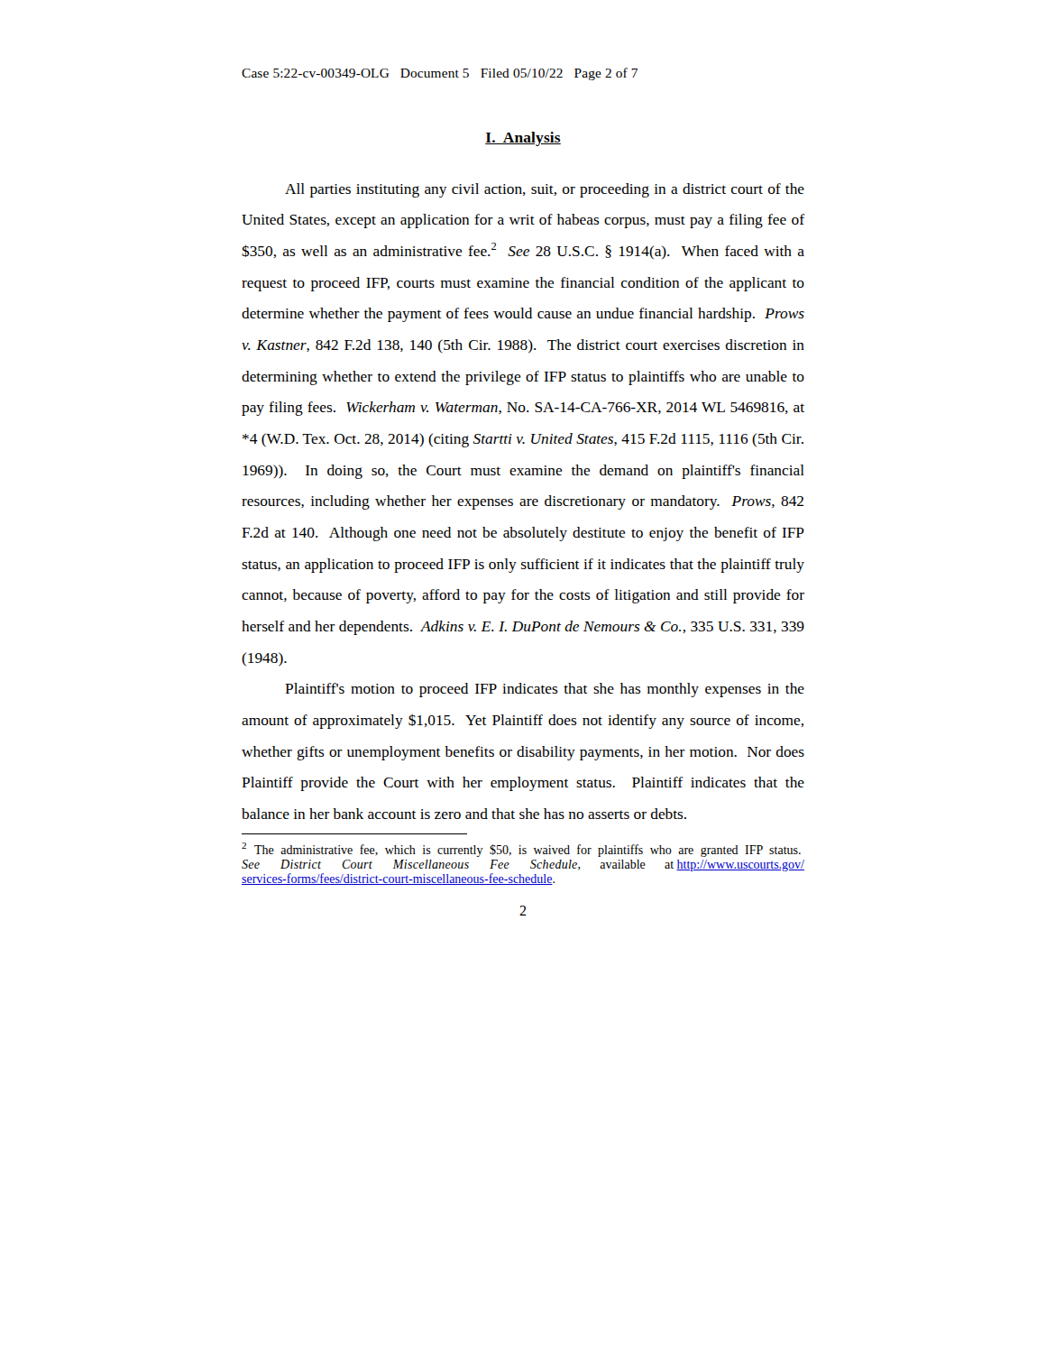Case 5:22-cv-00349-OLG Document 5 Filed 05/10/22 Page 2 of 7
I. Analysis
All parties instituting any civil action, suit, or proceeding in a district court of the United States, except an application for a writ of habeas corpus, must pay a filing fee of $350, as well as an administrative fee.2 See 28 U.S.C. § 1914(a). When faced with a request to proceed IFP, courts must examine the financial condition of the applicant to determine whether the payment of fees would cause an undue financial hardship. Prows v. Kastner, 842 F.2d 138, 140 (5th Cir. 1988). The district court exercises discretion in determining whether to extend the privilege of IFP status to plaintiffs who are unable to pay filing fees. Wickerham v. Waterman, No. SA-14-CA-766-XR, 2014 WL 5469816, at *4 (W.D. Tex. Oct. 28, 2014) (citing Startti v. United States, 415 F.2d 1115, 1116 (5th Cir. 1969)). In doing so, the Court must examine the demand on plaintiff's financial resources, including whether her expenses are discretionary or mandatory. Prows, 842 F.2d at 140. Although one need not be absolutely destitute to enjoy the benefit of IFP status, an application to proceed IFP is only sufficient if it indicates that the plaintiff truly cannot, because of poverty, afford to pay for the costs of litigation and still provide for herself and her dependents. Adkins v. E. I. DuPont de Nemours & Co., 335 U.S. 331, 339 (1948).
Plaintiff's motion to proceed IFP indicates that she has monthly expenses in the amount of approximately $1,015. Yet Plaintiff does not identify any source of income, whether gifts or unemployment benefits or disability payments, in her motion. Nor does Plaintiff provide the Court with her employment status. Plaintiff indicates that the balance in her bank account is zero and that she has no asserts or debts.
2 The administrative fee, which is currently $50, is waived for plaintiffs who are granted IFP status. See District Court Miscellaneous Fee Schedule, available at http://www.uscourts.gov/services-forms/fees/district-court-miscellaneous-fee-schedule.
2